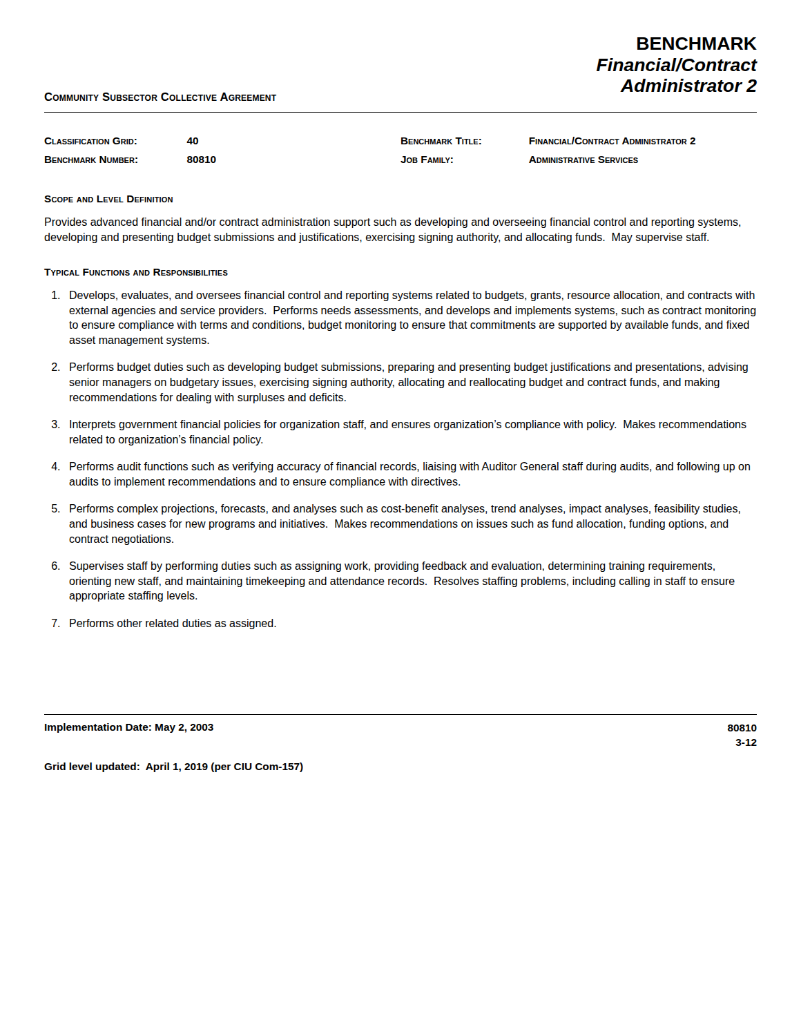BENCHMARK
Financial/Contract
Administrator 2
Community Subsector Collective Agreement
| Classification Grid: | 40 | Benchmark Title: | Financial/Contract Administrator 2 |
| Benchmark Number: | 80810 | Job Family: | Administrative Services |
Scope and Level Definition
Provides advanced financial and/or contract administration support such as developing and overseeing financial control and reporting systems, developing and presenting budget submissions and justifications, exercising signing authority, and allocating funds. May supervise staff.
Typical Functions and Responsibilities
Develops, evaluates, and oversees financial control and reporting systems related to budgets, grants, resource allocation, and contracts with external agencies and service providers. Performs needs assessments, and develops and implements systems, such as contract monitoring to ensure compliance with terms and conditions, budget monitoring to ensure that commitments are supported by available funds, and fixed asset management systems.
Performs budget duties such as developing budget submissions, preparing and presenting budget justifications and presentations, advising senior managers on budgetary issues, exercising signing authority, allocating and reallocating budget and contract funds, and making recommendations for dealing with surpluses and deficits.
Interprets government financial policies for organization staff, and ensures organization’s compliance with policy. Makes recommendations related to organization’s financial policy.
Performs audit functions such as verifying accuracy of financial records, liaising with Auditor General staff during audits, and following up on audits to implement recommendations and to ensure compliance with directives.
Performs complex projections, forecasts, and analyses such as cost-benefit analyses, trend analyses, impact analyses, feasibility studies, and business cases for new programs and initiatives. Makes recommendations on issues such as fund allocation, funding options, and contract negotiations.
Supervises staff by performing duties such as assigning work, providing feedback and evaluation, determining training requirements, orienting new staff, and maintaining timekeeping and attendance records. Resolves staffing problems, including calling in staff to ensure appropriate staffing levels.
Performs other related duties as assigned.
Implementation Date: May 2, 2003
80810
3-12
Grid level updated: April 1, 2019 (per CIU Com-157)